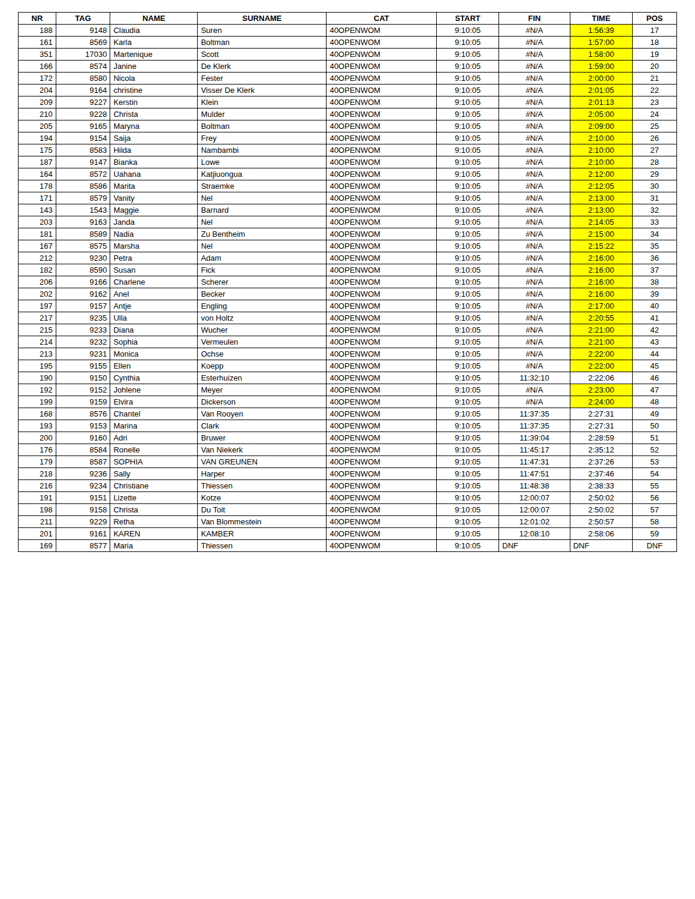| NR | TAG | NAME | SURNAME | CAT | START | FIN | TIME | POS |
| --- | --- | --- | --- | --- | --- | --- | --- | --- |
| 188 | 9148 | Claudia | Suren | 40OPENWOM | 9:10:05 | #N/A | 1:56:39 | 17 |
| 161 | 8569 | Karla | Boltman | 40OPENWOM | 9:10:05 | #N/A | 1:57:00 | 18 |
| 351 | 17030 | Martenique | Scott | 40OPENWOM | 9:10:05 | #N/A | 1:58:00 | 19 |
| 166 | 8574 | Janine | De Klerk | 40OPENWOM | 9:10:05 | #N/A | 1:59:00 | 20 |
| 172 | 8580 | Nicola | Fester | 40OPENWOM | 9:10:05 | #N/A | 2:00:00 | 21 |
| 204 | 9164 | christine | Visser De Klerk | 40OPENWOM | 9:10:05 | #N/A | 2:01:05 | 22 |
| 209 | 9227 | Kerstin | Klein | 40OPENWOM | 9:10:05 | #N/A | 2:01:13 | 23 |
| 210 | 9228 | Christa | Mulder | 40OPENWOM | 9:10:05 | #N/A | 2:05:00 | 24 |
| 205 | 9165 | Maryna | Boltman | 40OPENWOM | 9:10:05 | #N/A | 2:09:00 | 25 |
| 194 | 9154 | Saija | Frey | 40OPENWOM | 9:10:05 | #N/A | 2:10:00 | 26 |
| 175 | 8583 | Hilda | Nambambi | 40OPENWOM | 9:10:05 | #N/A | 2:10:00 | 27 |
| 187 | 9147 | Bianka | Lowe | 40OPENWOM | 9:10:05 | #N/A | 2:10:00 | 28 |
| 164 | 8572 | Uahana | Katjiuongua | 40OPENWOM | 9:10:05 | #N/A | 2:12:00 | 29 |
| 178 | 8586 | Marita | Straemke | 40OPENWOM | 9:10:05 | #N/A | 2:12:05 | 30 |
| 171 | 8579 | Vanity | Nel | 40OPENWOM | 9:10:05 | #N/A | 2:13:00 | 31 |
| 143 | 1543 | Maggie | Barnard | 40OPENWOM | 9:10:05 | #N/A | 2:13:00 | 32 |
| 203 | 9163 | Janda | Nel | 40OPENWOM | 9:10:05 | #N/A | 2:14:05 | 33 |
| 181 | 8589 | Nadia | Zu Bentheim | 40OPENWOM | 9:10:05 | #N/A | 2:15:00 | 34 |
| 167 | 8575 | Marsha | Nel | 40OPENWOM | 9:10:05 | #N/A | 2:15:22 | 35 |
| 212 | 9230 | Petra | Adam | 40OPENWOM | 9:10:05 | #N/A | 2:16:00 | 36 |
| 182 | 8590 | Susan | Fick | 40OPENWOM | 9:10:05 | #N/A | 2:16:00 | 37 |
| 206 | 9166 | Charlene | Scherer | 40OPENWOM | 9:10:05 | #N/A | 2:16:00 | 38 |
| 202 | 9162 | Anel | Becker | 40OPENWOM | 9:10:05 | #N/A | 2:16:00 | 39 |
| 197 | 9157 | Antje | Engling | 40OPENWOM | 9:10:05 | #N/A | 2:17:00 | 40 |
| 217 | 9235 | Ulla | von Holtz | 40OPENWOM | 9:10:05 | #N/A | 2:20:55 | 41 |
| 215 | 9233 | Diana | Wucher | 40OPENWOM | 9:10:05 | #N/A | 2:21:00 | 42 |
| 214 | 9232 | Sophia | Vermeulen | 40OPENWOM | 9:10:05 | #N/A | 2:21:00 | 43 |
| 213 | 9231 | Monica | Ochse | 40OPENWOM | 9:10:05 | #N/A | 2:22:00 | 44 |
| 195 | 9155 | Ellen | Koepp | 40OPENWOM | 9:10:05 | #N/A | 2:22:00 | 45 |
| 190 | 9150 | Cynthia | Esterhuizen | 40OPENWOM | 9:10:05 | 11:32:10 | 2:22:06 | 46 |
| 192 | 9152 | Johlene | Meyer | 40OPENWOM | 9:10:05 | #N/A | 2:23:00 | 47 |
| 199 | 9159 | Elvira | Dickerson | 40OPENWOM | 9:10:05 | #N/A | 2:24:00 | 48 |
| 168 | 8576 | Chantel | Van Rooyen | 40OPENWOM | 9:10:05 | 11:37:35 | 2:27:31 | 49 |
| 193 | 9153 | Marina | Clark | 40OPENWOM | 9:10:05 | 11:37:35 | 2:27:31 | 50 |
| 200 | 9160 | Adri | Bruwer | 40OPENWOM | 9:10:05 | 11:39:04 | 2:28:59 | 51 |
| 176 | 8584 | Ronelle | Van Niekerk | 40OPENWOM | 9:10:05 | 11:45:17 | 2:35:12 | 52 |
| 179 | 8587 | SOPHIA | VAN GREUNEN | 40OPENWOM | 9:10:05 | 11:47:31 | 2:37:26 | 53 |
| 218 | 9236 | Sally | Harper | 40OPENWOM | 9:10:05 | 11:47:51 | 2:37:46 | 54 |
| 216 | 9234 | Christiane | Thiessen | 40OPENWOM | 9:10:05 | 11:48:38 | 2:38:33 | 55 |
| 191 | 9151 | Lizette | Kotze | 40OPENWOM | 9:10:05 | 12:00:07 | 2:50:02 | 56 |
| 198 | 9158 | Christa | Du Toit | 40OPENWOM | 9:10:05 | 12:00:07 | 2:50:02 | 57 |
| 211 | 9229 | Retha | Van Blommestein | 40OPENWOM | 9:10:05 | 12:01:02 | 2:50:57 | 58 |
| 201 | 9161 | KAREN | KAMBER | 40OPENWOM | 9:10:05 | 12:08:10 | 2:58:06 | 59 |
| 169 | 8577 | Maria | Thiessen | 40OPENWOM | 9:10:05 | DNF | DNF | DNF |